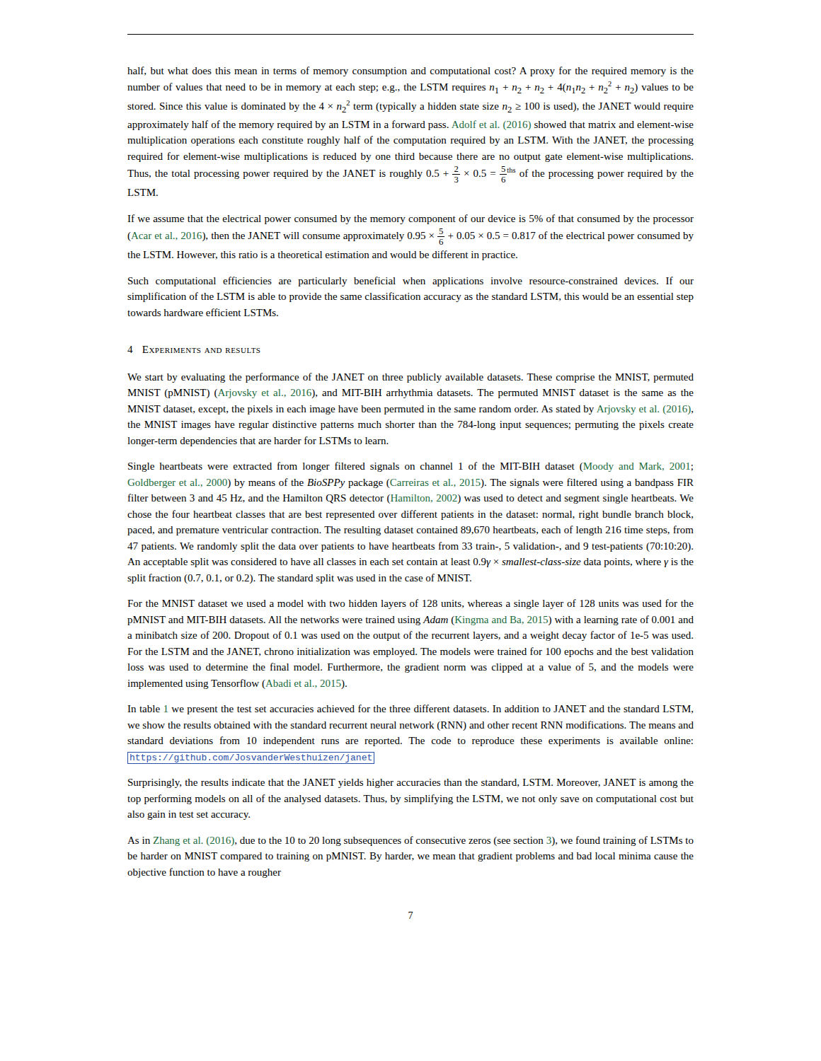half, but what does this mean in terms of memory consumption and computational cost? A proxy for the required memory is the number of values that need to be in memory at each step; e.g., the LSTM requires n1 + n2 + n2 + 4(n1n2 + n22 + n2) values to be stored. Since this value is dominated by the 4 × n22 term (typically a hidden state size n2 ≥ 100 is used), the JANET would require approximately half of the memory required by an LSTM in a forward pass. Adolf et al. (2016) showed that matrix and element-wise multiplication operations each constitute roughly half of the computation required by an LSTM. With the JANET, the processing required for element-wise multiplications is reduced by one third because there are no output gate element-wise multiplications. Thus, the total processing power required by the JANET is roughly 0.5 + 23 × 0.5 = 56ths of the processing power required by the LSTM.
If we assume that the electrical power consumed by the memory component of our device is 5% of that consumed by the processor (Acar et al., 2016), then the JANET will consume approximately 0.95 × 56 + 0.05 × 0.5 = 0.817 of the electrical power consumed by the LSTM. However, this ratio is a theoretical estimation and would be different in practice.
Such computational efficiencies are particularly beneficial when applications involve resource-constrained devices. If our simplification of the LSTM is able to provide the same classification accuracy as the standard LSTM, this would be an essential step towards hardware efficient LSTMs.
4 Experiments and results
We start by evaluating the performance of the JANET on three publicly available datasets. These comprise the MNIST, permuted MNIST (pMNIST) (Arjovsky et al., 2016), and MIT-BIH arrhythmia datasets. The permuted MNIST dataset is the same as the MNIST dataset, except, the pixels in each image have been permuted in the same random order. As stated by Arjovsky et al. (2016), the MNIST images have regular distinctive patterns much shorter than the 784-long input sequences; permuting the pixels create longer-term dependencies that are harder for LSTMs to learn.
Single heartbeats were extracted from longer filtered signals on channel 1 of the MIT-BIH dataset (Moody and Mark, 2001; Goldberger et al., 2000) by means of the BioSPPy package (Carreiras et al., 2015). The signals were filtered using a bandpass FIR filter between 3 and 45 Hz, and the Hamilton QRS detector (Hamilton, 2002) was used to detect and segment single heartbeats. We chose the four heartbeat classes that are best represented over different patients in the dataset: normal, right bundle branch block, paced, and premature ventricular contraction. The resulting dataset contained 89,670 heartbeats, each of length 216 time steps, from 47 patients. We randomly split the data over patients to have heartbeats from 33 train-, 5 validation-, and 9 test-patients (70:10:20). An acceptable split was considered to have all classes in each set contain at least 0.9γ × smallest-class-size data points, where γ is the split fraction (0.7, 0.1, or 0.2). The standard split was used in the case of MNIST.
For the MNIST dataset we used a model with two hidden layers of 128 units, whereas a single layer of 128 units was used for the pMNIST and MIT-BIH datasets. All the networks were trained using Adam (Kingma and Ba, 2015) with a learning rate of 0.001 and a minibatch size of 200. Dropout of 0.1 was used on the output of the recurrent layers, and a weight decay factor of 1e-5 was used. For the LSTM and the JANET, chrono initialization was employed. The models were trained for 100 epochs and the best validation loss was used to determine the final model. Furthermore, the gradient norm was clipped at a value of 5, and the models were implemented using Tensorflow (Abadi et al., 2015).
In table 1 we present the test set accuracies achieved for the three different datasets. In addition to JANET and the standard LSTM, we show the results obtained with the standard recurrent neural network (RNN) and other recent RNN modifications. The means and standard deviations from 10 independent runs are reported. The code to reproduce these experiments is available online: https://github.com/JosvanderWesthuizen/janet
Surprisingly, the results indicate that the JANET yields higher accuracies than the standard, LSTM. Moreover, JANET is among the top performing models on all of the analysed datasets. Thus, by simplifying the LSTM, we not only save on computational cost but also gain in test set accuracy.
As in Zhang et al. (2016), due to the 10 to 20 long subsequences of consecutive zeros (see section 3), we found training of LSTMs to be harder on MNIST compared to training on pMNIST. By harder, we mean that gradient problems and bad local minima cause the objective function to have a rougher
7